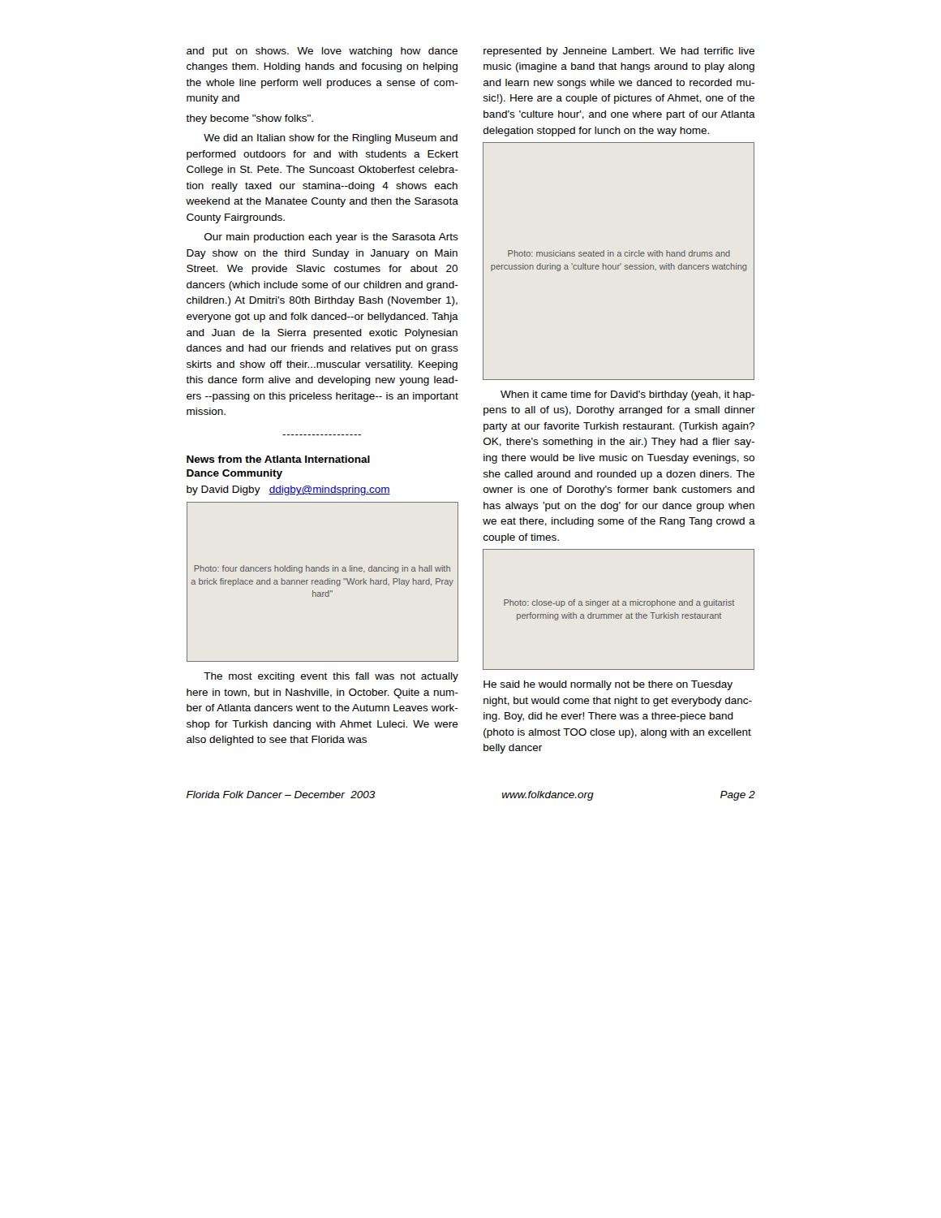and put on shows. We love watching how dance changes them. Holding hands and focusing on helping the whole line perform well produces a sense of community and
they become "show folks".
We did an Italian show for the Ringling Museum and performed outdoors for and with students a Eckert College in St. Pete. The Suncoast Oktoberfest celebration really taxed our stamina--doing 4 shows each weekend at the Manatee County and then the Sarasota County Fairgrounds.
Our main production each year is the Sarasota Arts Day show on the third Sunday in January on Main Street. We provide Slavic costumes for about 20 dancers (which include some of our children and grandchildren.) At Dmitri's 80th Birthday Bash (November 1), everyone got up and folk danced--or bellydanced. Tahja and Juan de la Sierra presented exotic Polynesian dances and had our friends and relatives put on grass skirts and show off their...muscular versatility. Keeping this dance form alive and developing new young leaders --passing on this priceless heritage-- is an important mission.
-------------------
News from the Atlanta International
Dance Community
by David Digby ddigby@mindspring.com
Photo: four dancers holding hands in a line, dancing in a hall with a brick fireplace and a banner reading "Work hard, Play hard, Pray hard"
The most exciting event this fall was not actually here in town, but in Nashville, in October. Quite a number of Atlanta dancers went to the Autumn Leaves workshop for Turkish dancing with Ahmet Luleci. We were also delighted to see that Florida was
represented by Jenneine Lambert. We had terrific live music (imagine a band that hangs around to play along and learn new songs while we danced to recorded music!). Here are a couple of pictures of Ahmet, one of the band's 'culture hour', and one where part of our Atlanta delegation stopped for lunch on the way home.
Photo: musicians seated in a circle with hand drums and percussion during a 'culture hour' session, with dancers watching
When it came time for David's birthday (yeah, it happens to all of us), Dorothy arranged for a small dinner party at our favorite Turkish restaurant. (Turkish again? OK, there's something in the air.) They had a flier saying there would be live music on Tuesday evenings, so she called around and rounded up a dozen diners. The owner is one of Dorothy's former bank customers and has always 'put on the dog' for our dance group when we eat there, including some of the Rang Tang crowd a couple of times.
Photo: close-up of a singer at a microphone and a guitarist performing with a drummer at the Turkish restaurant
He said he would normally not be there on Tuesday night, but would come that night to get everybody dancing. Boy, did he ever! There was a three-piece band (photo is almost TOO close up), along with an excellent belly dancer
Florida Folk Dancer – December 2003
www.folkdance.org
Page 2